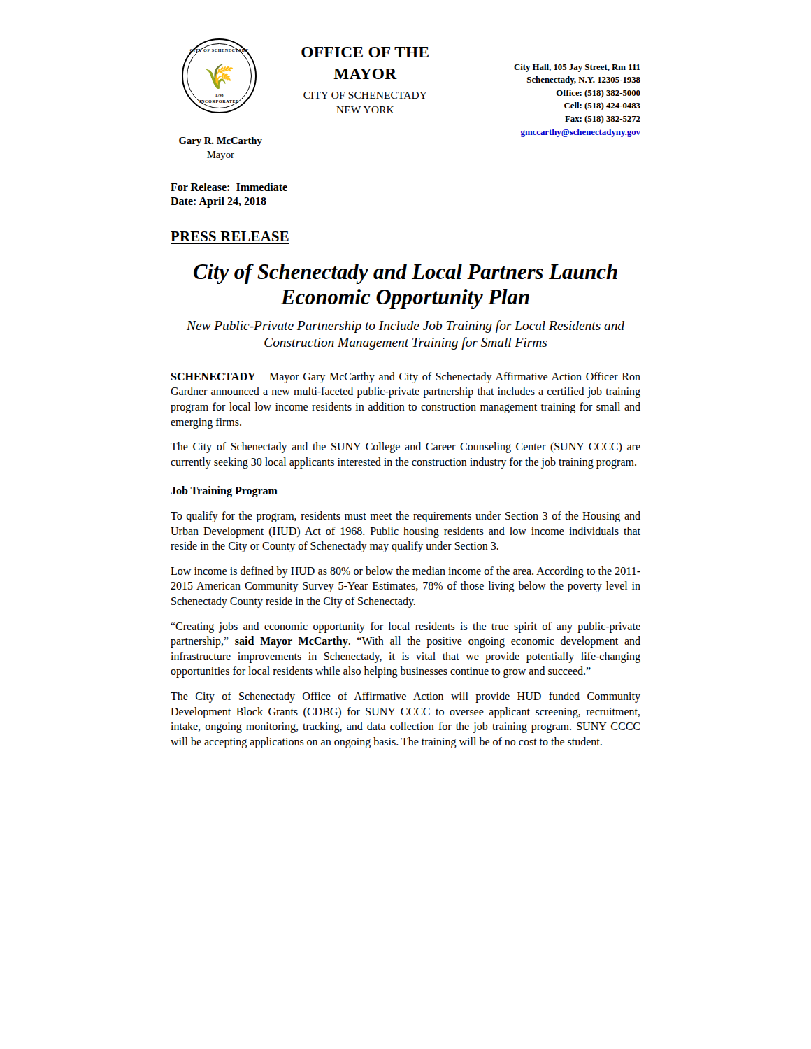CITY OF SCHENECTADY
🌾
1798
INCORPORATED
OFFICE OF THE MAYOR
CITY OF SCHENECTADY
NEW YORK
City Hall, 105 Jay Street, Rm 111
Schenectady, N.Y. 12305-1938
Office: (518) 382-5000
Cell: (518) 424-0483
Fax: (518) 382-5272
gmccarthy@schenectadyny.gov
Gary R. McCarthy
Mayor
For Release: Immediate
Date: April 24, 2018
PRESS RELEASE
City of Schenectady and Local Partners Launch Economic Opportunity Plan
New Public-Private Partnership to Include Job Training for Local Residents and Construction Management Training for Small Firms
SCHENECTADY – Mayor Gary McCarthy and City of Schenectady Affirmative Action Officer Ron Gardner announced a new multi-faceted public-private partnership that includes a certified job training program for local low income residents in addition to construction management training for small and emerging firms.
The City of Schenectady and the SUNY College and Career Counseling Center (SUNY CCCC) are currently seeking 30 local applicants interested in the construction industry for the job training program.
Job Training Program
To qualify for the program, residents must meet the requirements under Section 3 of the Housing and Urban Development (HUD) Act of 1968. Public housing residents and low income individuals that reside in the City or County of Schenectady may qualify under Section 3.
Low income is defined by HUD as 80% or below the median income of the area. According to the 2011-2015 American Community Survey 5-Year Estimates, 78% of those living below the poverty level in Schenectady County reside in the City of Schenectady.
“Creating jobs and economic opportunity for local residents is the true spirit of any public-private partnership,” said Mayor McCarthy. “With all the positive ongoing economic development and infrastructure improvements in Schenectady, it is vital that we provide potentially life-changing opportunities for local residents while also helping businesses continue to grow and succeed.”
The City of Schenectady Office of Affirmative Action will provide HUD funded Community Development Block Grants (CDBG) for SUNY CCCC to oversee applicant screening, recruitment, intake, ongoing monitoring, tracking, and data collection for the job training program. SUNY CCCC will be accepting applications on an ongoing basis. The training will be of no cost to the student.